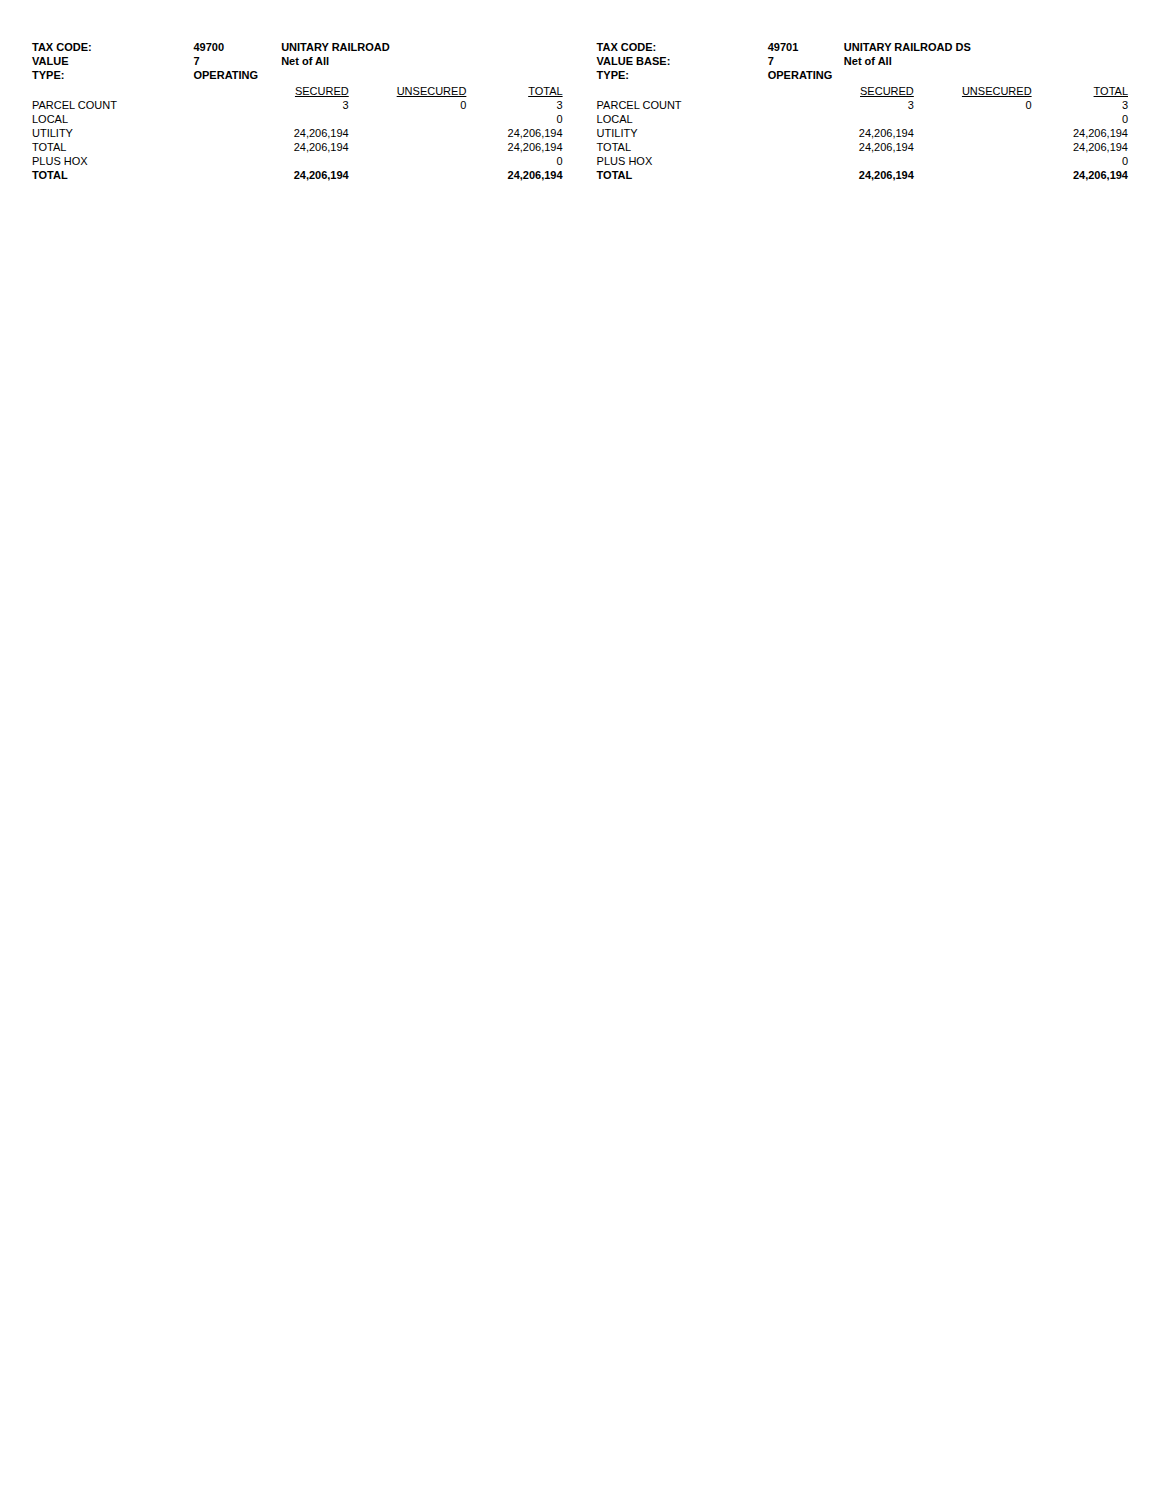| / TAX CODE: / 49700 / UNITARY RAILROAD / / VALUE / 7 / Net of All / / TYPE: / OPERATING / / / SECURED / UNSECURED / TOTAL / / PARCEL COUNT / 3 / 0 / 3 / / LOCAL / / / 0 / / UTILITY / 24,206,194 / / 24,206,194 / / TOTAL / 24,206,194 / / 24,206,194 / / PLUS HOX / / / 0 / / TOTAL / 24,206,194 / / 24,206,194 / | / TAX CODE: / 49701 / UNITARY RAILROAD DS / / VALUE BASE: / 7 / Net of All / / TYPE: / OPERATING / / / SECURED / UNSECURED / TOTAL / / PARCEL COUNT / 3 / 0 / 3 / / LOCAL / / / 0 / / UTILITY / 24,206,194 / / 24,206,194 / / TOTAL / 24,206,194 / / 24,206,194 / / PLUS HOX / / / 0 / / TOTAL / 24,206,194 / / 24,206,194 / |